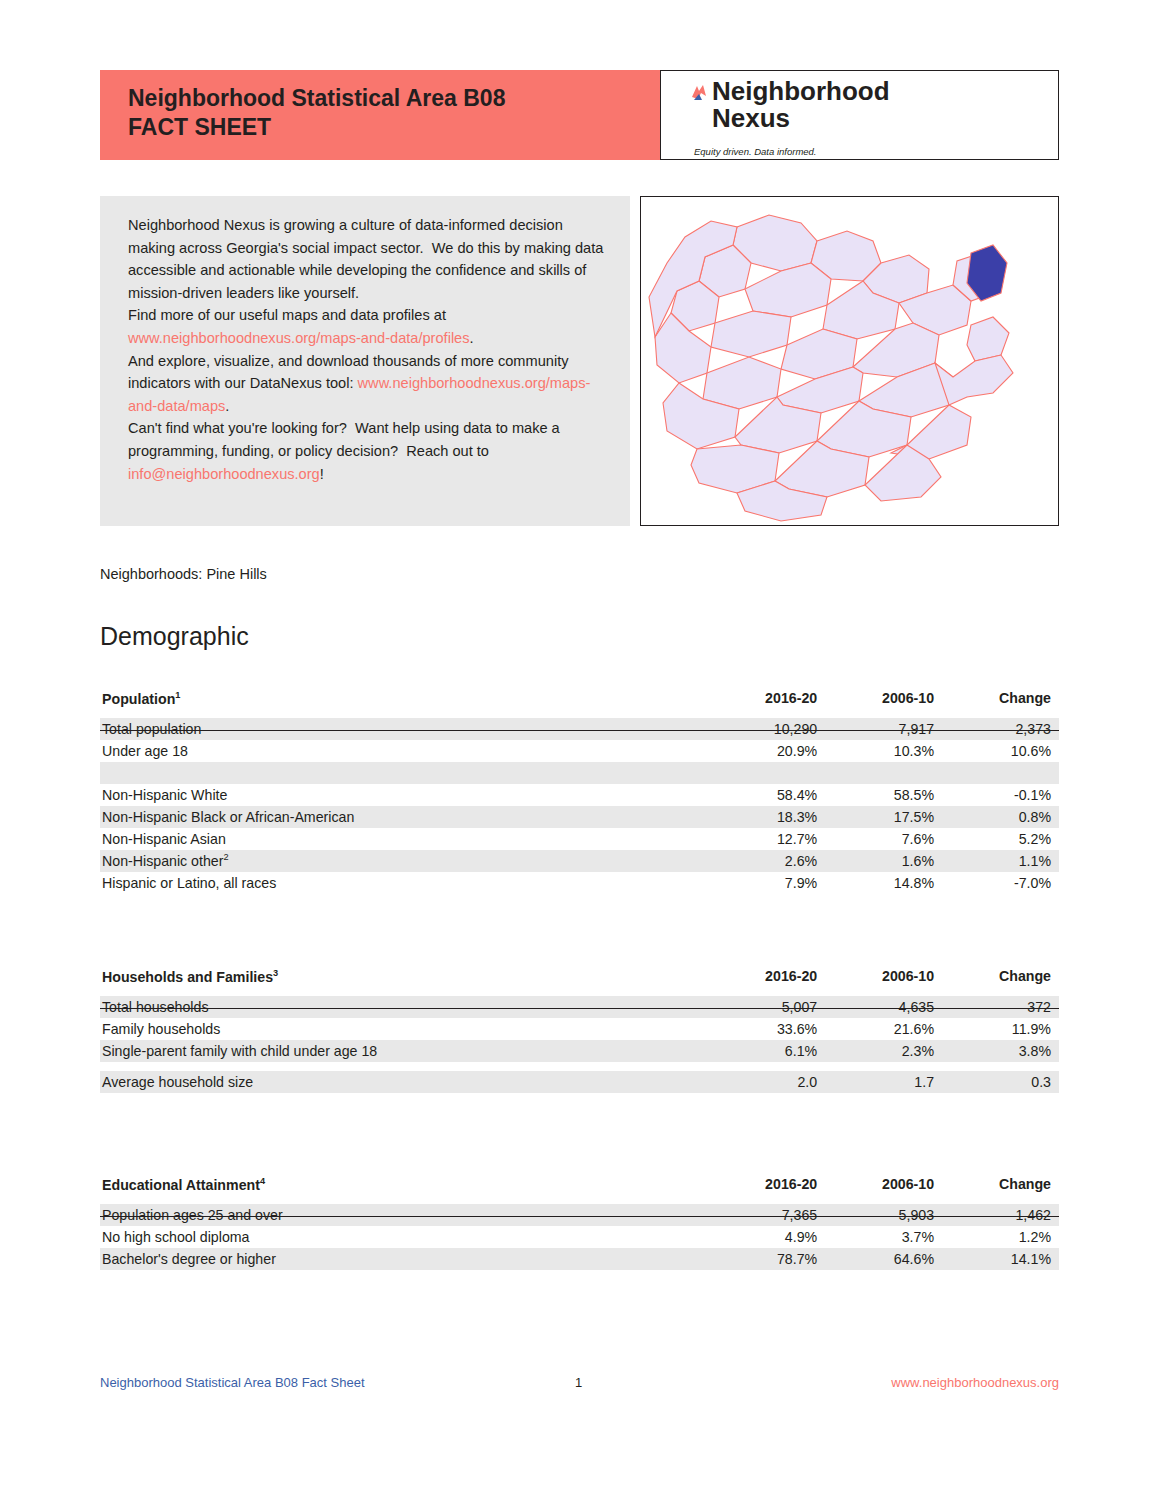Neighborhood Statistical Area B08
FACT SHEET
Neighborhood
Nexus
Equity driven. Data informed.
Neighborhood Nexus is growing a culture of data-informed decision making across Georgia's social impact sector. We do this by making data accessible and actionable while developing the confidence and skills of mission-driven leaders like yourself.
Find more of our useful maps and data profiles at www.neighborhoodnexus.org/maps-and-data/profiles.
And explore, visualize, and download thousands of more community indicators with our DataNexus tool: www.neighborhoodnexus.org/maps-and-data/maps.
Can't find what you're looking for? Want help using data to make a programming, funding, or policy decision? Reach out to info@neighborhoodnexus.org!
Neighborhoods: Pine Hills
Demographic
| Population 1 | 2016-20 | 2006-10 | Change |
| Total population | 10,290 | 7,917 | 2,373 |
| Under age 18 | 20.9% | 10.3% | 10.6% |
| Non-Hispanic White | 58.4% | 58.5% | -0.1% |
| Non-Hispanic Black or African-American | 18.3% | 17.5% | 0.8% |
| Non-Hispanic Asian | 12.7% | 7.6% | 5.2% |
| Non-Hispanic other 2 | 2.6% | 1.6% | 1.1% |
| Hispanic or Latino, all races | 7.9% | 14.8% | -7.0% |
| Households and Families 3 | 2016-20 | 2006-10 | Change |
| Total households | 5,007 | 4,635 | 372 |
| Family households | 33.6% | 21.6% | 11.9% |
| Single-parent family with child under age 18 | 6.1% | 2.3% | 3.8% |
| Average household size | 2.0 | 1.7 | 0.3 |
| Educational Attainment 4 | 2016-20 | 2006-10 | Change |
| Population ages 25 and over | 7,365 | 5,903 | 1,462 |
| No high school diploma | 4.9% | 3.7% | 1.2% |
| Bachelor's degree or higher | 78.7% | 64.6% | 14.1% |
Neighborhood Statistical Area B08 Fact Sheet
1
www.neighborhoodnexus.org